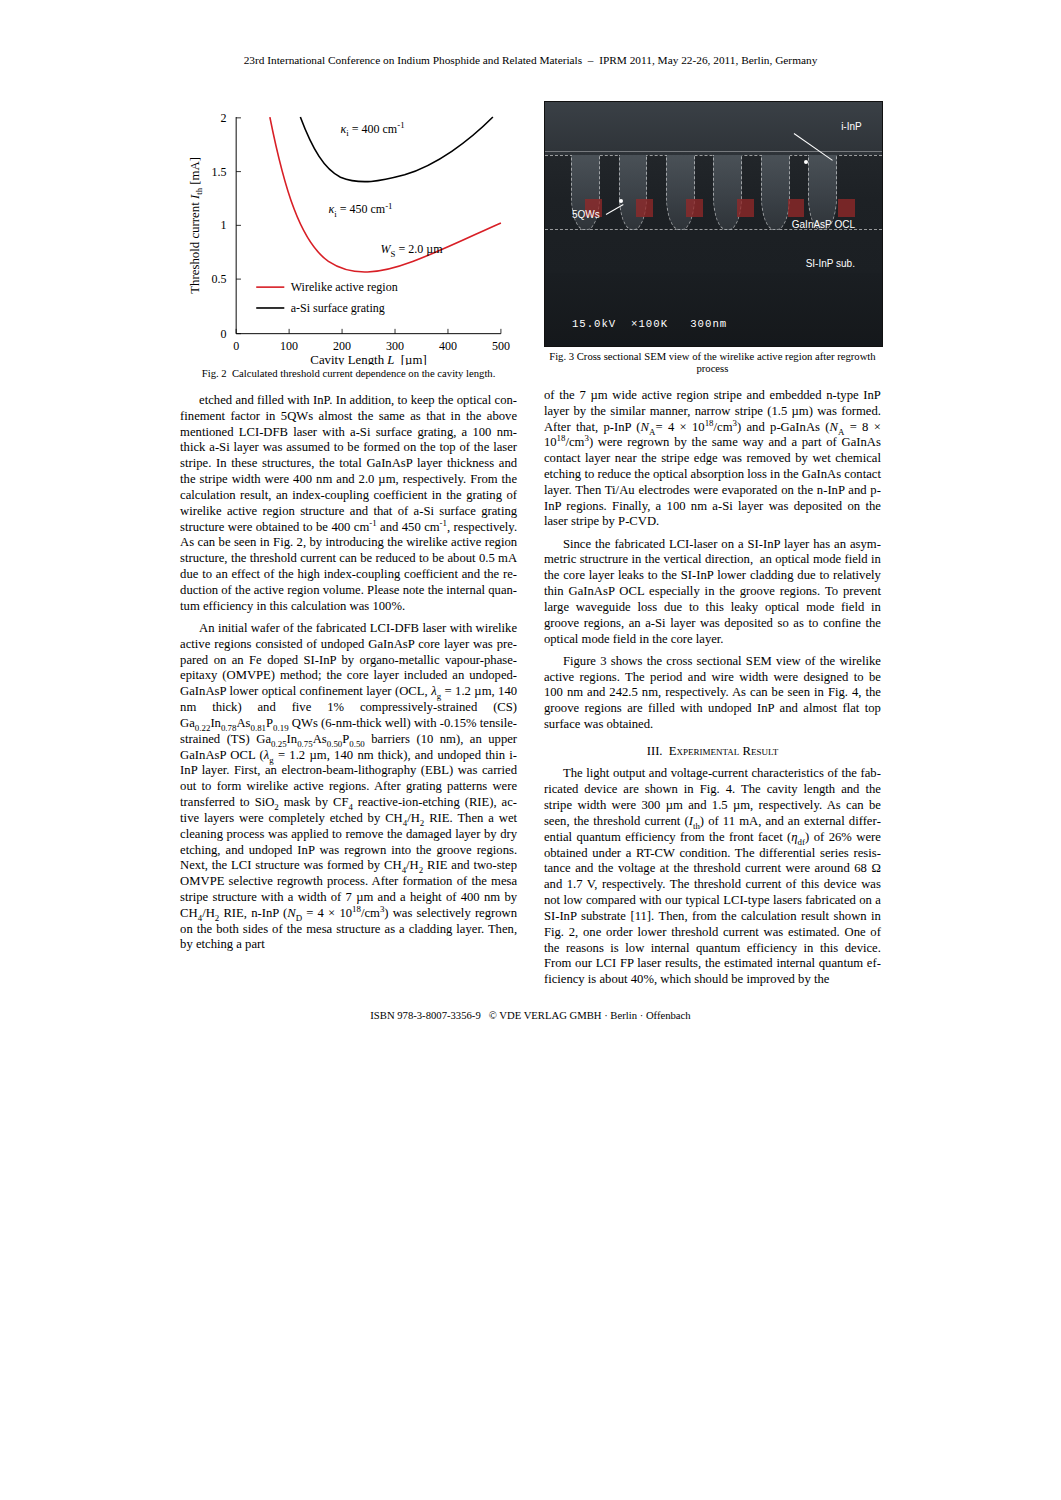23rd International Conference on Indium Phosphide and Related Materials – IPRM 2011, May 22-26, 2011, Berlin, Germany
0 0.5 1 1.5 2 0 100 200 300 400 500 Threshold current Ith [mA] Cavity Length L [µm] κi = 400 cm-1 κi = 450 cm-1 WS = 2.0 µm Wirelike active region a-Si surface grating
Fig. 2 Calculated threshold current dependence on the cavity length.
etched and filled with InP. In addition, to keep the optical confinement factor in 5QWs almost the same as that in the above mentioned LCI-DFB laser with a-Si surface grating, a 100 nm-thick a-Si layer was assumed to be formed on the top of the laser stripe. In these structures, the total GaInAsP layer thickness and the stripe width were 400 nm and 2.0 µm, respectively. From the calculation result, an index-coupling coefficient in the grating of wirelike active region structure and that of a-Si surface grating structure were obtained to be 400 cm-1 and 450 cm-1, respectively. As can be seen in Fig. 2, by introducing the wirelike active region structure, the threshold current can be reduced to be about 0.5 mA due to an effect of the high index-coupling coefficient and the reduction of the active region volume. Please note the internal quantum efficiency in this calculation was 100%.
An initial wafer of the fabricated LCI-DFB laser with wirelike active regions consisted of undoped GaInAsP core layer was prepared on an Fe doped SI-InP by organo-metallic vapour-phase-epitaxy (OMVPE) method; the core layer included an undoped-GaInAsP lower optical confinement layer (OCL, λg = 1.2 µm, 140 nm thick) and five 1% compressively-strained (CS) Ga0.22In0.78As0.81P0.19 QWs (6-nm-thick well) with -0.15% tensile-strained (TS) Ga0.25In0.75As0.50P0.50 barriers (10 nm), an upper GaInAsP OCL (λg = 1.2 µm, 140 nm thick), and undoped thin i-InP layer. First, an electron-beam-lithography (EBL) was carried out to form wirelike active regions. After grating patterns were transferred to SiO2 mask by CF4 reactive-ion-etching (RIE), active layers were completely etched by CH4/H2 RIE. Then a wet cleaning process was applied to remove the damaged layer by dry etching, and undoped InP was regrown into the groove regions. Next, the LCI structure was formed by CH4/H2 RIE and two-step OMVPE selective regrowth process. After formation of the mesa stripe structure with a width of 7 µm and a height of 400 nm by CH4/H2 RIE, n-InP (ND = 4 × 1018/cm3) was selectively regrown on the both sides of the mesa structure as a cladding layer. Then, by etching a part
i-InP
5QWs
GaInAsP OCL
SI-InP sub.
15.0kV ×100K 300nm
Fig. 3 Cross sectional SEM view of the wirelike active region after regrowth process
of the 7 µm wide active region stripe and embedded n-type InP layer by the similar manner, narrow stripe (1.5 µm) was formed. After that, p-InP (NA= 4 × 1018/cm3) and p-GaInAs (NA = 8 × 1018/cm3) were regrown by the same way and a part of GaInAs contact layer near the stripe edge was removed by wet chemical etching to reduce the optical absorption loss in the GaInAs contact layer. Then Ti/Au electrodes were evaporated on the n-InP and p-InP regions. Finally, a 100 nm a-Si layer was deposited on the laser stripe by P-CVD.
Since the fabricated LCI-laser on a SI-InP layer has an asymmetric structrure in the vertical direction, an optical mode field in the core layer leaks to the SI-InP lower cladding due to relatively thin GaInAsP OCL especially in the groove regions. To prevent large waveguide loss due to this leaky optical mode field in groove regions, an a-Si layer was deposited so as to confine the optical mode field in the core layer.
Figure 3 shows the cross sectional SEM view of the wirelike active regions. The period and wire width were designed to be 100 nm and 242.5 nm, respectively. As can be seen in Fig. 4, the groove regions are filled with undoped InP and almost flat top surface was obtained.
III. Experimental Result
The light output and voltage-current characteristics of the fabricated device are shown in Fig. 4. The cavity length and the stripe width were 300 µm and 1.5 µm, respectively. As can be seen, the threshold current (Ith) of 11 mA, and an external differential quantum efficiency from the front facet (ηdf) of 26% were obtained under a RT-CW condition. The differential series resistance and the voltage at the threshold current were around 68 Ω and 1.7 V, respectively. The threshold current of this device was not low compared with our typical LCI-type lasers fabricated on a SI-InP substrate [11]. Then, from the calculation result shown in Fig. 2, one order lower threshold current was estimated. One of the reasons is low internal quantum efficiency in this device. From our LCI FP laser results, the estimated internal quantum efficiency is about 40%, which should be improved by the
ISBN 978-3-8007-3356-9 © VDE VERLAG GMBH · Berlin · Offenbach